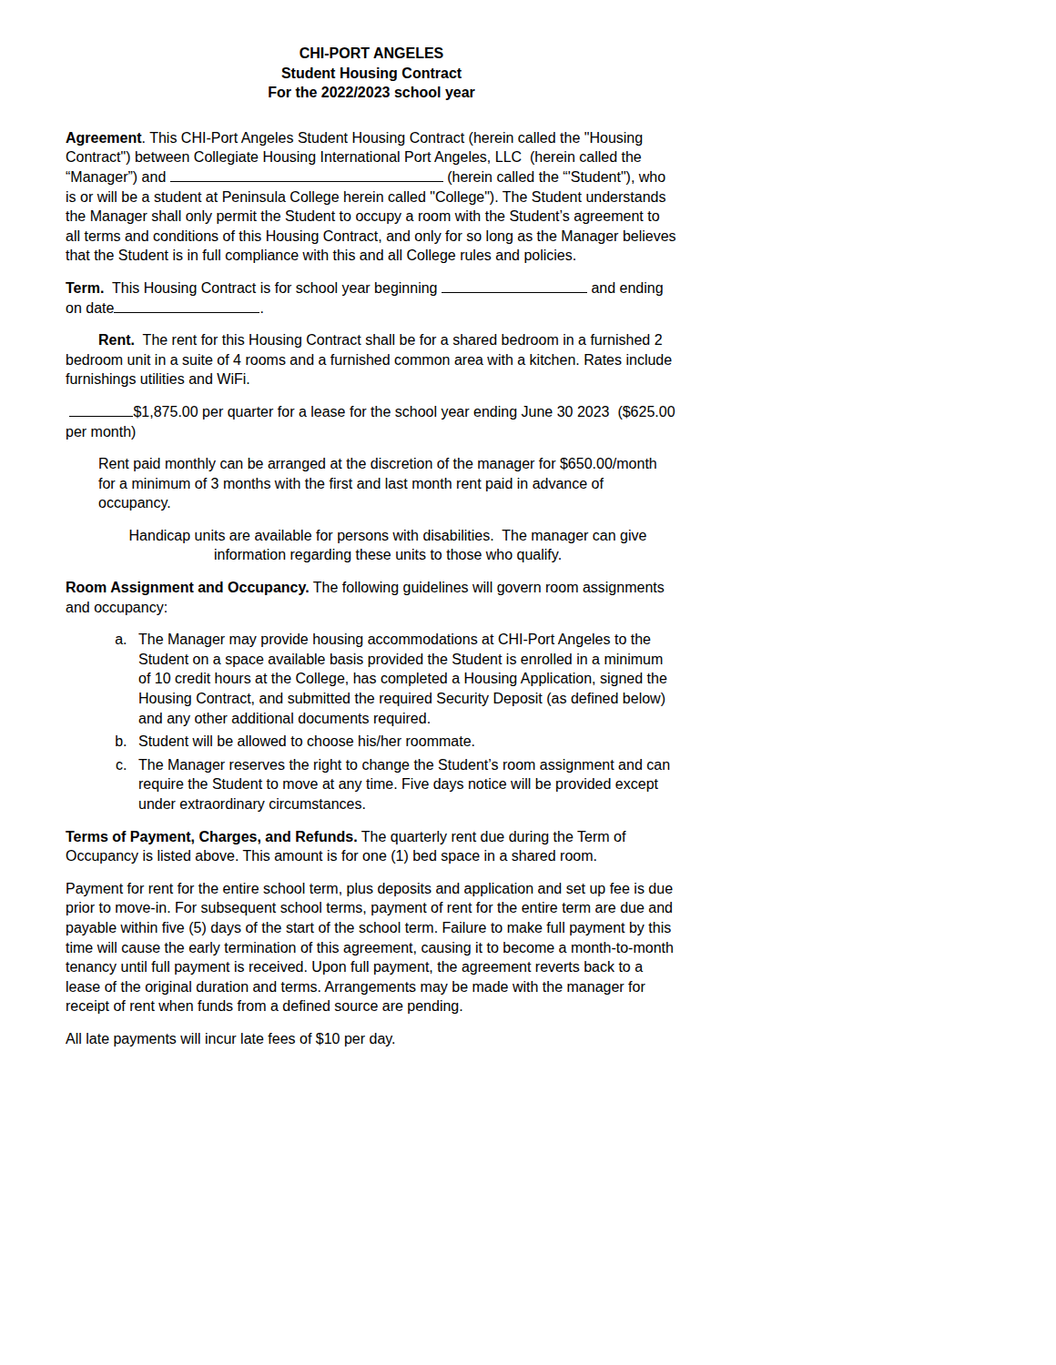CHI-PORT ANGELES Student Housing Contract For the 2022/2023 school year
Agreement. This CHI-Port Angeles Student Housing Contract (herein called the "Housing Contract") between Collegiate Housing International Port Angeles, LLC (herein called the “Manager”) and (herein called the “'Student"), who is or will be a student at Peninsula College herein called "College"). The Student understands the Manager shall only permit the Student to occupy a room with the Student’s agreement to all terms and conditions of this Housing Contract, and only for so long as the Manager believes that the Student is in full compliance with this and all College rules and policies.
Term. This Housing Contract is for school year beginning and ending on date .
Rent. The rent for this Housing Contract shall be for a shared bedroom in a furnished 2 bedroom unit in a suite of 4 rooms and a furnished common area with a kitchen. Rates include furnishings utilities and WiFi.
$1,875.00 per quarter for a lease for the school year ending June 30 2023 ($625.00 per month)
Rent paid monthly can be arranged at the discretion of the manager for $650.00/month for a minimum of 3 months with the first and last month rent paid in advance of occupancy.
Handicap units are available for persons with disabilities. The manager can give information regarding these units to those who qualify.
Room Assignment and Occupancy. The following guidelines will govern room assignments and occupancy:
The Manager may provide housing accommodations at CHI-Port Angeles to the Student on a space available basis provided the Student is enrolled in a minimum of 10 credit hours at the College, has completed a Housing Application, signed the Housing Contract, and submitted the required Security Deposit (as defined below) and any other additional documents required.
Student will be allowed to choose his/her roommate.
The Manager reserves the right to change the Student’s room assignment and can require the Student to move at any time. Five days notice will be provided except under extraordinary circumstances.
Terms of Payment, Charges, and Refunds. The quarterly rent due during the Term of Occupancy is listed above. This amount is for one (1) bed space in a shared room.
Payment for rent for the entire school term, plus deposits and application and set up fee is due prior to move-in. For subsequent school terms, payment of rent for the entire term are due and payable within five (5) days of the start of the school term. Failure to make full payment by this time will cause the early termination of this agreement, causing it to become a month-to-month tenancy until full payment is received. Upon full payment, the agreement reverts back to a lease of the original duration and terms. Arrangements may be made with the manager for receipt of rent when funds from a defined source are pending.
All late payments will incur late fees of $10 per day.